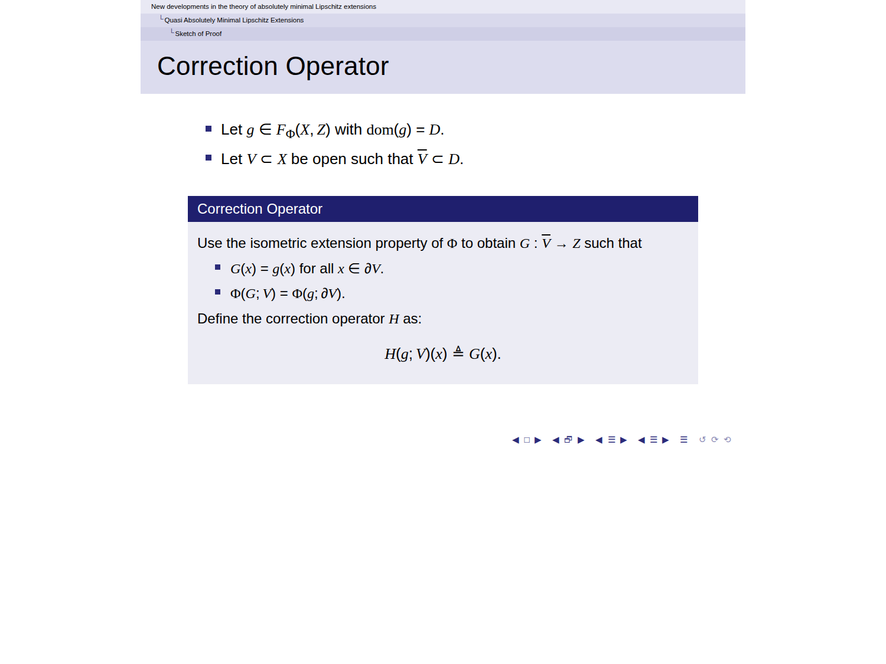New developments in the theory of absolutely minimal Lipschitz extensions
└Quasi Absolutely Minimal Lipschitz Extensions
└Sketch of Proof
Correction Operator
Let g ∈ FΦ(X, Z) with dom(g) = D.
Let V ⊂ X be open such that V ⊂ D.
Correction Operator
Use the isometric extension property of Φ to obtain G : V → Z such that
G(x) = g(x) for all x ∈ ∂V.
Φ(G; V) = Φ(g; ∂V).
Define the correction operator H as:
H(g; V)(x) ≜ G(x).
◀ □ ▶ ◀ 🗗 ▶ ◀ ☰ ▶ ◀ ☰ ▶ ☰ ↺ ⟳ ⟲